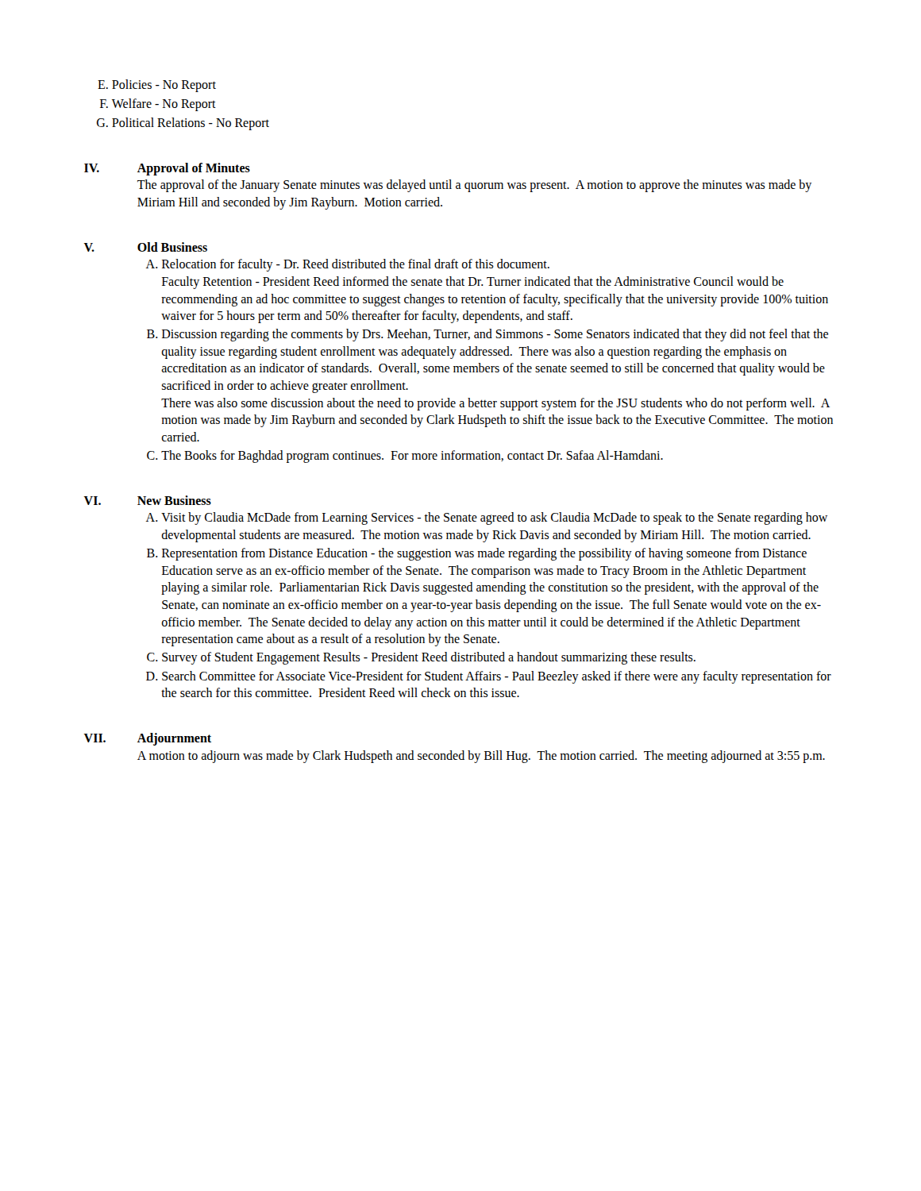Policies - No Report
Welfare - No Report
Political Relations - No Report
IV. Approval of Minutes
The approval of the January Senate minutes was delayed until a quorum was present. A motion to approve the minutes was made by Miriam Hill and seconded by Jim Rayburn. Motion carried.
V. Old Business
Relocation for faculty - Dr. Reed distributed the final draft of this document.
Faculty Retention - President Reed informed the senate that Dr. Turner indicated that the Administrative Council would be recommending an ad hoc committee to suggest changes to retention of faculty, specifically that the university provide 100% tuition waiver for 5 hours per term and 50% thereafter for faculty, dependents, and staff.
Discussion regarding the comments by Drs. Meehan, Turner, and Simmons - Some Senators indicated that they did not feel that the quality issue regarding student enrollment was adequately addressed. There was also a question regarding the emphasis on accreditation as an indicator of standards. Overall, some members of the senate seemed to still be concerned that quality would be sacrificed in order to achieve greater enrollment.
There was also some discussion about the need to provide a better support system for the JSU students who do not perform well. A motion was made by Jim Rayburn and seconded by Clark Hudspeth to shift the issue back to the Executive Committee. The motion carried.
The Books for Baghdad program continues. For more information, contact Dr. Safaa Al-Hamdani.
VI. New Business
Visit by Claudia McDade from Learning Services - the Senate agreed to ask Claudia McDade to speak to the Senate regarding how developmental students are measured. The motion was made by Rick Davis and seconded by Miriam Hill. The motion carried.
Representation from Distance Education - the suggestion was made regarding the possibility of having someone from Distance Education serve as an ex-officio member of the Senate. The comparison was made to Tracy Broom in the Athletic Department playing a similar role. Parliamentarian Rick Davis suggested amending the constitution so the president, with the approval of the Senate, can nominate an ex-officio member on a year-to-year basis depending on the issue. The full Senate would vote on the ex-officio member. The Senate decided to delay any action on this matter until it could be determined if the Athletic Department representation came about as a result of a resolution by the Senate.
Survey of Student Engagement Results - President Reed distributed a handout summarizing these results.
Search Committee for Associate Vice-President for Student Affairs - Paul Beezley asked if there were any faculty representation for the search for this committee. President Reed will check on this issue.
VII. Adjournment
A motion to adjourn was made by Clark Hudspeth and seconded by Bill Hug. The motion carried. The meeting adjourned at 3:55 p.m.